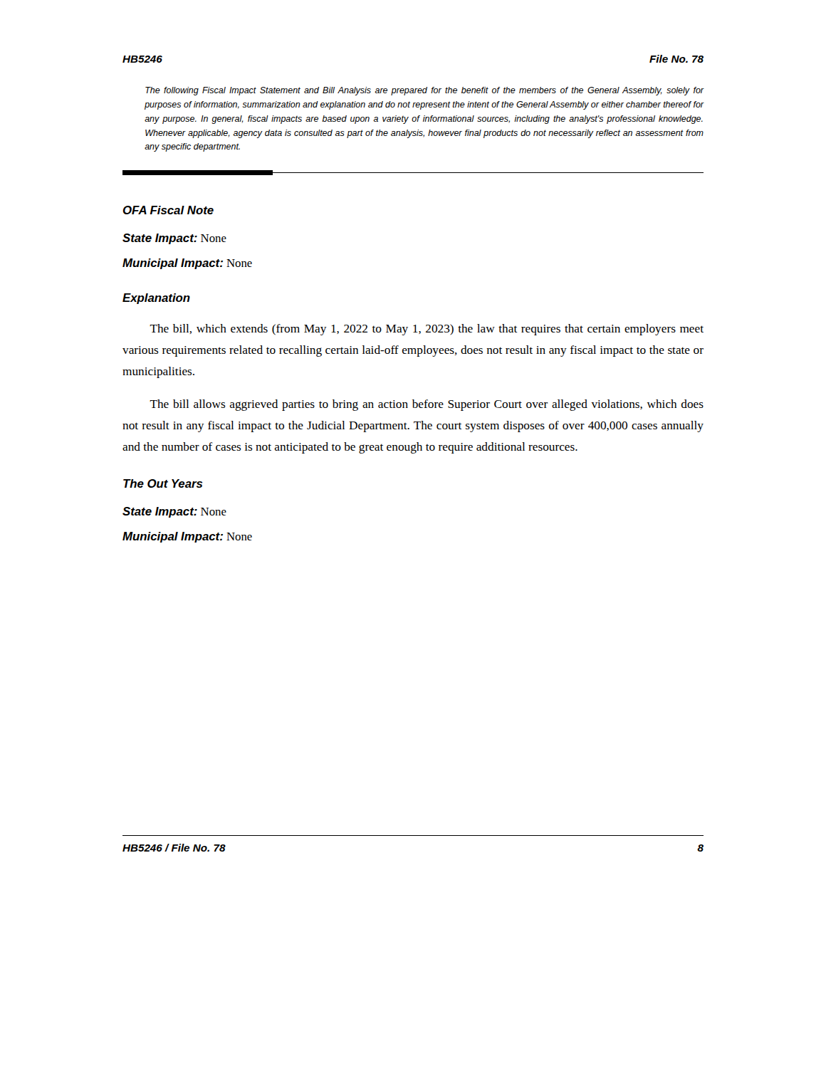HB5246 File No. 78
The following Fiscal Impact Statement and Bill Analysis are prepared for the benefit of the members of the General Assembly, solely for purposes of information, summarization and explanation and do not represent the intent of the General Assembly or either chamber thereof for any purpose. In general, fiscal impacts are based upon a variety of informational sources, including the analyst's professional knowledge. Whenever applicable, agency data is consulted as part of the analysis, however final products do not necessarily reflect an assessment from any specific department.
OFA Fiscal Note
State Impact: None
Municipal Impact: None
Explanation
The bill, which extends (from May 1, 2022 to May 1, 2023) the law that requires that certain employers meet various requirements related to recalling certain laid-off employees, does not result in any fiscal impact to the state or municipalities.
The bill allows aggrieved parties to bring an action before Superior Court over alleged violations, which does not result in any fiscal impact to the Judicial Department. The court system disposes of over 400,000 cases annually and the number of cases is not anticipated to be great enough to require additional resources.
The Out Years
State Impact: None
Municipal Impact: None
HB5246 / File No. 78 8